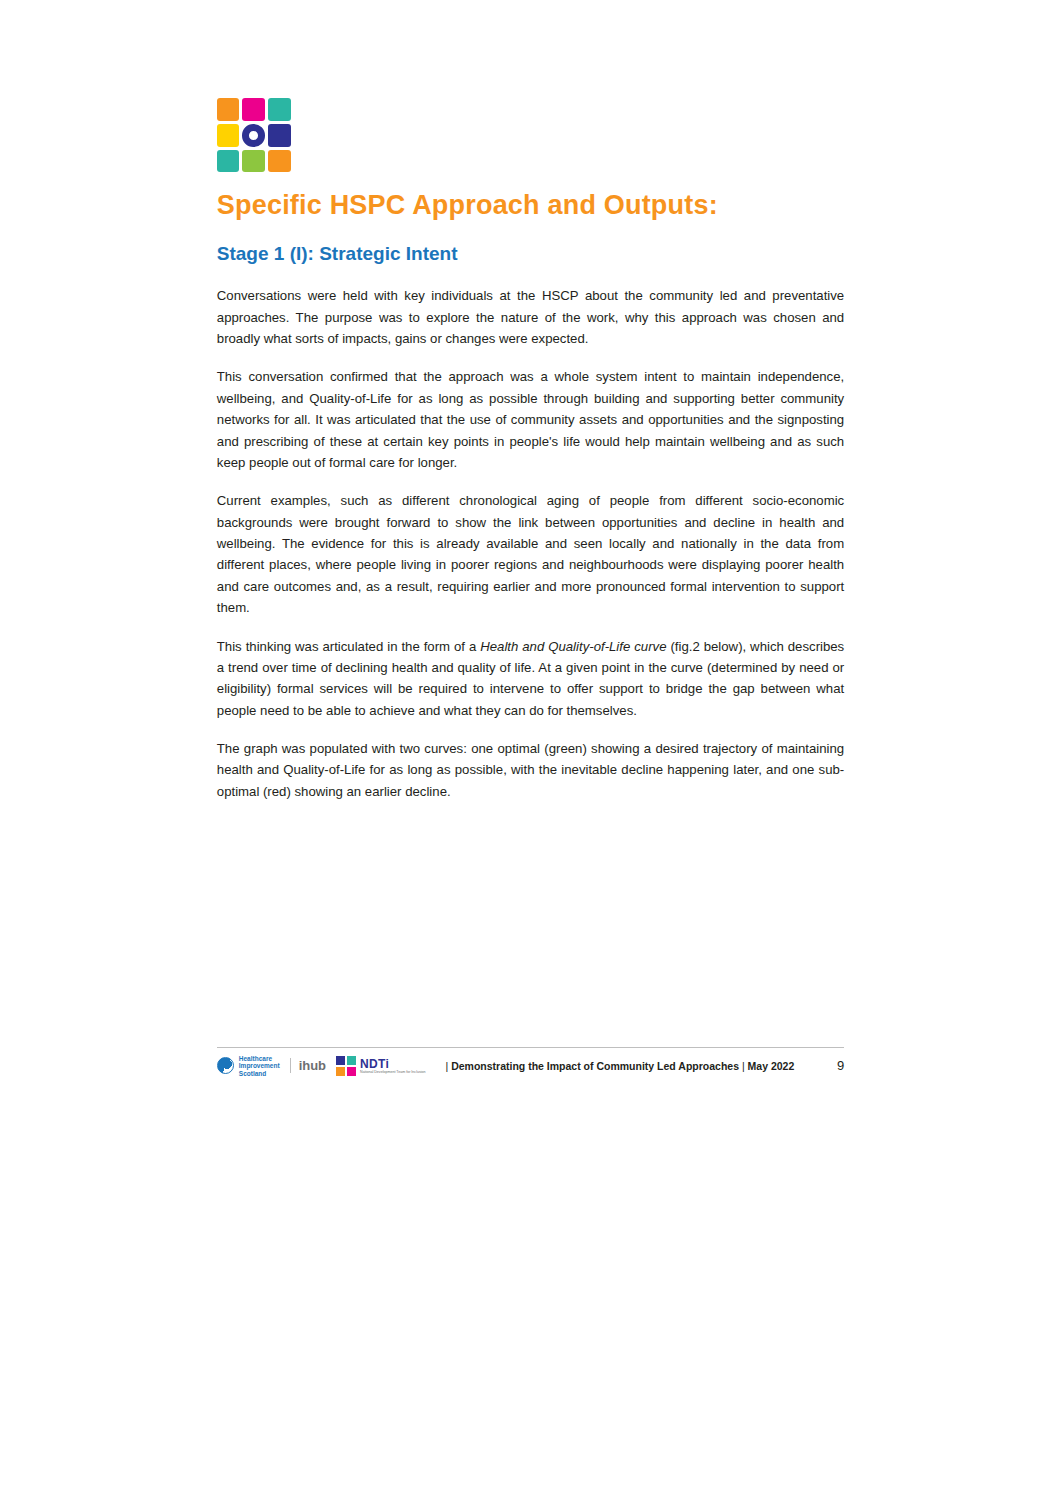Specific HSPC Approach and Outputs:
Stage 1 (I): Strategic Intent
Conversations were held with key individuals at the HSCP about the community led and preventative approaches. The purpose was to explore the nature of the work, why this approach was chosen and broadly what sorts of impacts, gains or changes were expected.
This conversation confirmed that the approach was a whole system intent to maintain independence, wellbeing, and Quality-of-Life for as long as possible through building and supporting better community networks for all. It was articulated that the use of community assets and opportunities and the signposting and prescribing of these at certain key points in people's life would help maintain wellbeing and as such keep people out of formal care for longer.
Current examples, such as different chronological aging of people from different socio-economic backgrounds were brought forward to show the link between opportunities and decline in health and wellbeing. The evidence for this is already available and seen locally and nationally in the data from different places, where people living in poorer regions and neighbourhoods were displaying poorer health and care outcomes and, as a result, requiring earlier and more pronounced formal intervention to support them.
This thinking was articulated in the form of a Health and Quality-of-Life curve (fig.2 below), which describes a trend over time of declining health and quality of life. At a given point in the curve (determined by need or eligibility) formal services will be required to intervene to offer support to bridge the gap between what people need to be able to achieve and what they can do for themselves.
The graph was populated with two curves: one optimal (green) showing a desired trajectory of maintaining health and Quality-of-Life for as long as possible, with the inevitable decline happening later, and one sub-optimal (red) showing an earlier decline.
Healthcare
Improvement
Scotland
ihub
NDTiNational Development Team for Inclusion
| Demonstrating the Impact of Community Led Approaches | May 2022
9